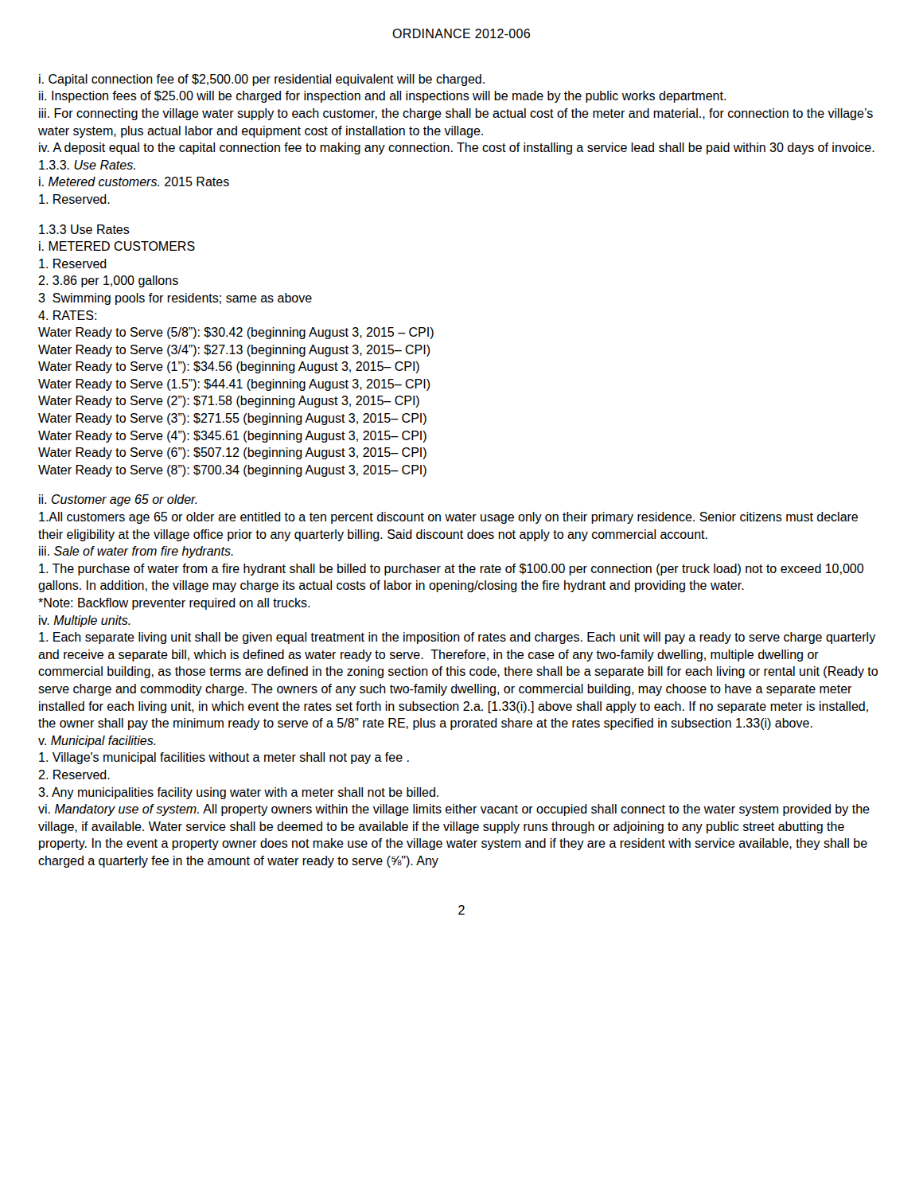ORDINANCE 2012-006
i. Capital connection fee of $2,500.00 per residential equivalent will be charged.
ii. Inspection fees of $25.00 will be charged for inspection and all inspections will be made by the public works department.
iii. For connecting the village water supply to each customer, the charge shall be actual cost of the meter and material., for connection to the village’s water system, plus actual labor and equipment cost of installation to the village.
iv. A deposit equal to the capital connection fee to making any connection. The cost of installing a service lead shall be paid within 30 days of invoice.
1.3.3. Use Rates.
i. Metered customers. 2015 Rates
1. Reserved.
1.3.3 Use Rates
i. METERED CUSTOMERS
1. Reserved
2. 3.86 per 1,000 gallons
3 Swimming pools for residents; same as above
4. RATES:
Water Ready to Serve (5/8”): $30.42 (beginning August 3, 2015 – CPI)
Water Ready to Serve (3/4”): $27.13 (beginning August 3, 2015– CPI)
Water Ready to Serve (1”): $34.56 (beginning August 3, 2015– CPI)
Water Ready to Serve (1.5”): $44.41 (beginning August 3, 2015– CPI)
Water Ready to Serve (2”): $71.58 (beginning August 3, 2015– CPI)
Water Ready to Serve (3”): $271.55 (beginning August 3, 2015– CPI)
Water Ready to Serve (4”): $345.61 (beginning August 3, 2015– CPI)
Water Ready to Serve (6”): $507.12 (beginning August 3, 2015– CPI)
Water Ready to Serve (8”): $700.34 (beginning August 3, 2015– CPI)
ii. Customer age 65 or older.
1.All customers age 65 or older are entitled to a ten percent discount on water usage only on their primary residence. Senior citizens must declare their eligibility at the village office prior to any quarterly billing. Said discount does not apply to any commercial account.
iii. Sale of water from fire hydrants.
1. The purchase of water from a fire hydrant shall be billed to purchaser at the rate of $100.00 per connection (per truck load) not to exceed 10,000 gallons. In addition, the village may charge its actual costs of labor in opening/closing the fire hydrant and providing the water.
*Note: Backflow preventer required on all trucks.
iv. Multiple units.
1. Each separate living unit shall be given equal treatment in the imposition of rates and charges. Each unit will pay a ready to serve charge quarterly and receive a separate bill, which is defined as water ready to serve. Therefore, in the case of any two-family dwelling, multiple dwelling or commercial building, as those terms are defined in the zoning section of this code, there shall be a separate bill for each living or rental unit (Ready to serve charge and commodity charge. The owners of any such two-family dwelling, or commercial building, may choose to have a separate meter installed for each living unit, in which event the rates set forth in subsection 2.a. [1.33(i).] above shall apply to each. If no separate meter is installed, the owner shall pay the minimum ready to serve of a 5/8” rate RE, plus a prorated share at the rates specified in subsection 1.33(i) above.
v. Municipal facilities.
1. Village's municipal facilities without a meter shall not pay a fee .
2. Reserved.
3. Any municipalities facility using water with a meter shall not be billed.
vi. Mandatory use of system. All property owners within the village limits either vacant or occupied shall connect to the water system provided by the village, if available. Water service shall be deemed to be available if the village supply runs through or adjoining to any public street abutting the property. In the event a property owner does not make use of the village water system and if they are a resident with service available, they shall be charged a quarterly fee in the amount of water ready to serve (⅝"). Any
2